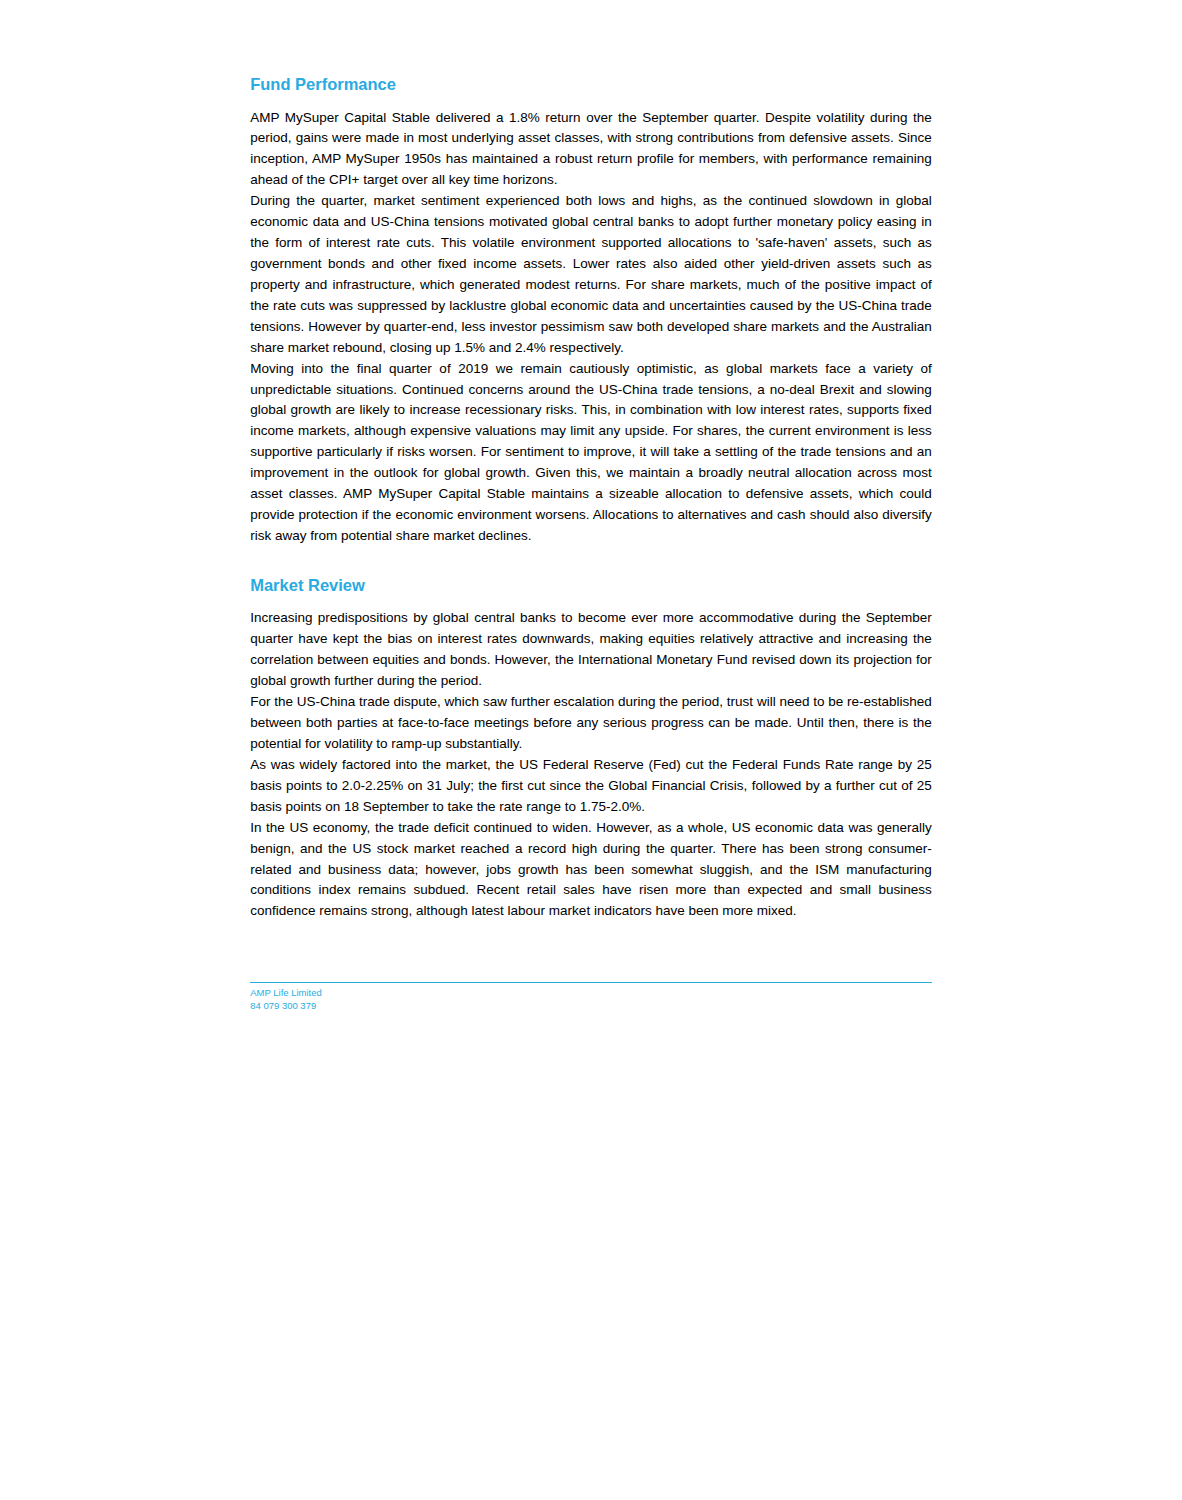Fund Performance
AMP MySuper Capital Stable delivered a 1.8% return over the September quarter. Despite volatility during the period, gains were made in most underlying asset classes, with strong contributions from defensive assets. Since inception, AMP MySuper 1950s has maintained a robust return profile for members, with performance remaining ahead of the CPI+ target over all key time horizons.
During the quarter, market sentiment experienced both lows and highs, as the continued slowdown in global economic data and US-China tensions motivated global central banks to adopt further monetary policy easing in the form of interest rate cuts. This volatile environment supported allocations to 'safe-haven' assets, such as government bonds and other fixed income assets. Lower rates also aided other yield-driven assets such as property and infrastructure, which generated modest returns. For share markets, much of the positive impact of the rate cuts was suppressed by lacklustre global economic data and uncertainties caused by the US-China trade tensions. However by quarter-end, less investor pessimism saw both developed share markets and the Australian share market rebound, closing up 1.5% and 2.4% respectively.
Moving into the final quarter of 2019 we remain cautiously optimistic, as global markets face a variety of unpredictable situations. Continued concerns around the US-China trade tensions, a no-deal Brexit and slowing global growth are likely to increase recessionary risks. This, in combination with low interest rates, supports fixed income markets, although expensive valuations may limit any upside. For shares, the current environment is less supportive particularly if risks worsen. For sentiment to improve, it will take a settling of the trade tensions and an improvement in the outlook for global growth. Given this, we maintain a broadly neutral allocation across most asset classes. AMP MySuper Capital Stable maintains a sizeable allocation to defensive assets, which could provide protection if the economic environment worsens. Allocations to alternatives and cash should also diversify risk away from potential share market declines.
Market Review
Increasing predispositions by global central banks to become ever more accommodative during the September quarter have kept the bias on interest rates downwards, making equities relatively attractive and increasing the correlation between equities and bonds. However, the International Monetary Fund revised down its projection for global growth further during the period.
For the US-China trade dispute, which saw further escalation during the period, trust will need to be re-established between both parties at face-to-face meetings before any serious progress can be made. Until then, there is the potential for volatility to ramp-up substantially.
As was widely factored into the market, the US Federal Reserve (Fed) cut the Federal Funds Rate range by 25 basis points to 2.0-2.25% on 31 July; the first cut since the Global Financial Crisis, followed by a further cut of 25 basis points on 18 September to take the rate range to 1.75-2.0%.
In the US economy, the trade deficit continued to widen. However, as a whole, US economic data was generally benign, and the US stock market reached a record high during the quarter. There has been strong consumer-related and business data; however, jobs growth has been somewhat sluggish, and the ISM manufacturing conditions index remains subdued. Recent retail sales have risen more than expected and small business confidence remains strong, although latest labour market indicators have been more mixed.
AMP Life Limited
84 079 300 379